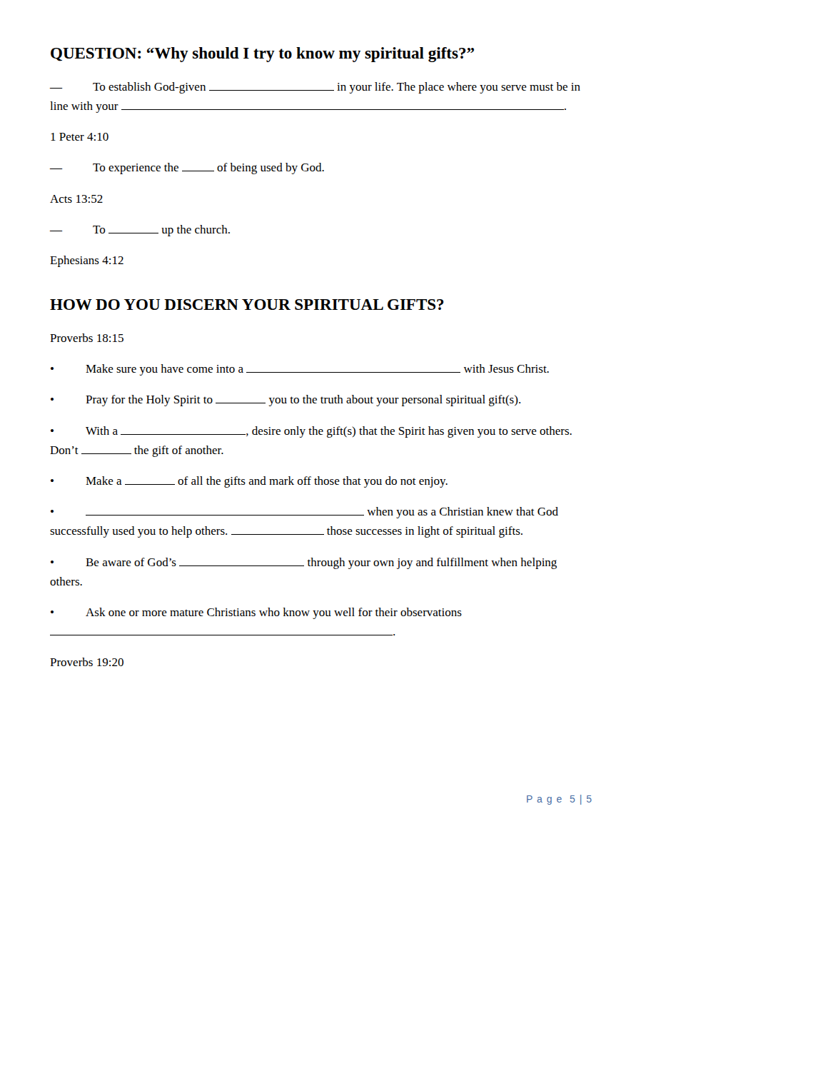QUESTION: “Why should I try to know my spiritual gifts?”
—To establish God-given in your life. The place where you serve must be in line with your .
1 Peter 4:10
—To experience the of being used by God.
Acts 13:52
—To up the church.
Ephesians 4:12
HOW DO YOU DISCERN YOUR SPIRITUAL GIFTS?
Proverbs 18:15
•Make sure you have come into a with Jesus Christ.
•Pray for the Holy Spirit to you to the truth about your personal spiritual gift(s).
•With a , desire only the gift(s) that the Spirit has given you to serve others. Don’t the gift of another.
•Make a of all the gifts and mark off those that you do not enjoy.
• when you as a Christian knew that God successfully used you to help others. those successes in light of spiritual gifts.
•Be aware of God’s through your own joy and fulfillment when helping others.
•Ask one or more mature Christians who know you well for their observations .
Proverbs 19:20
P a g e 5 | 5